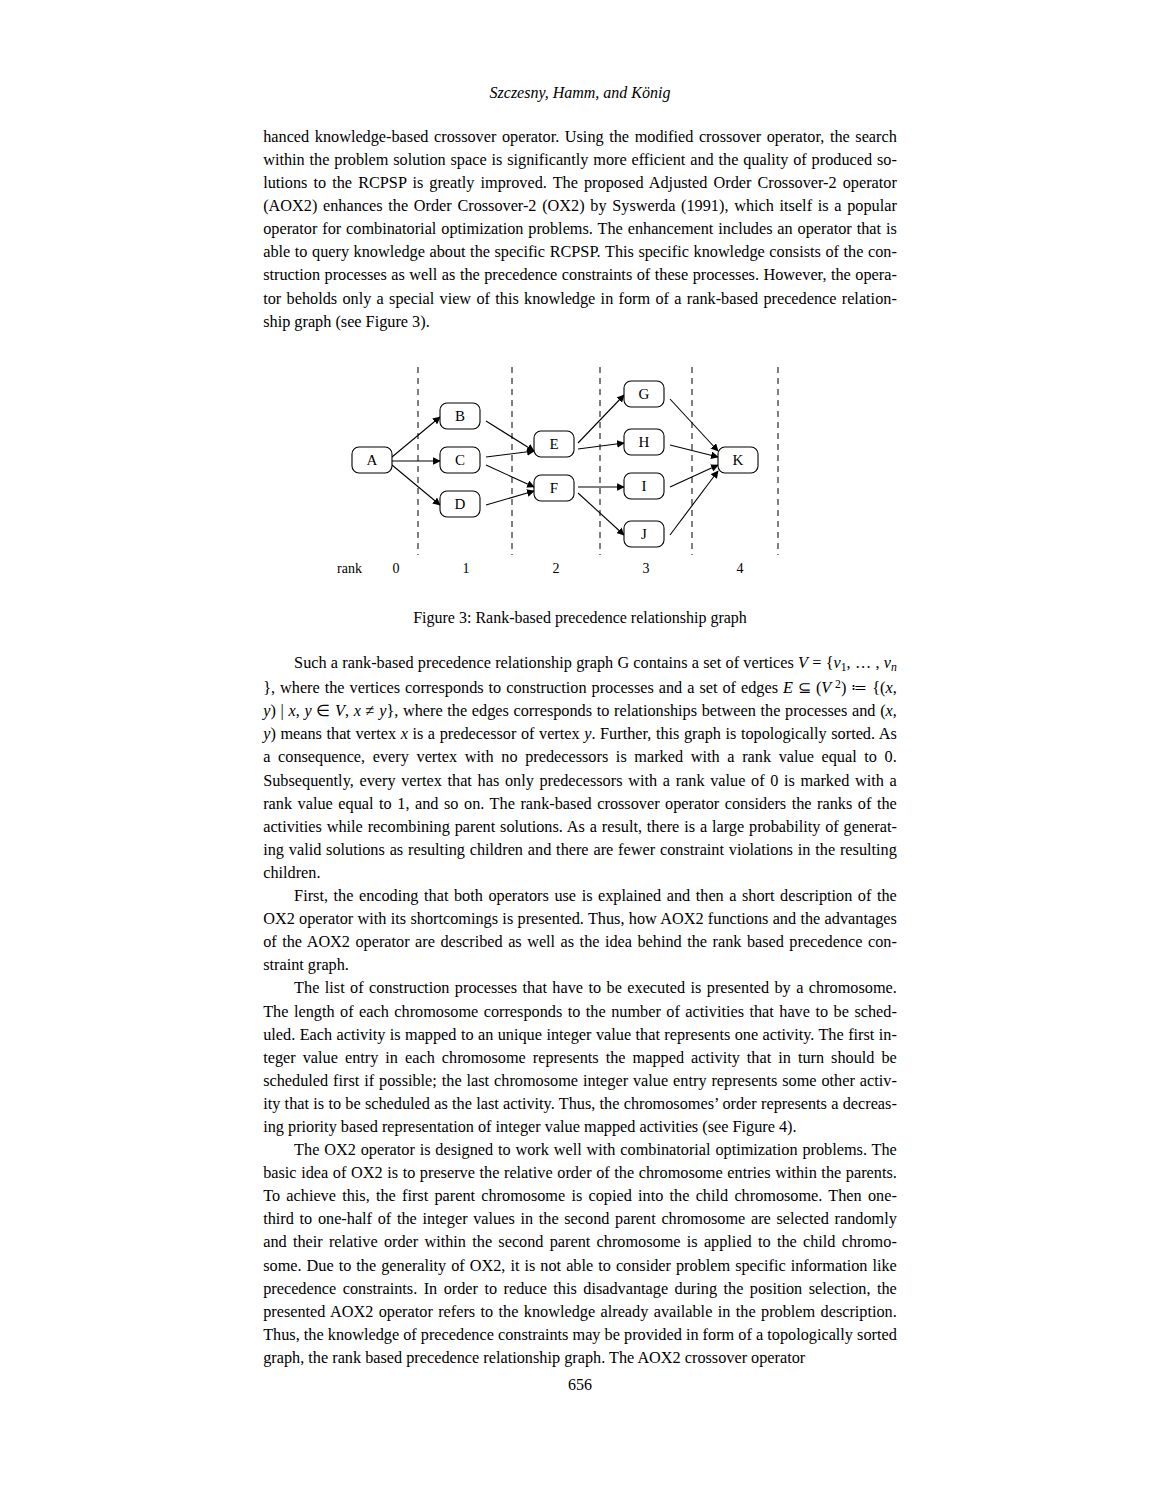Szczesny, Hamm, and König
hanced knowledge-based crossover operator. Using the modified crossover operator, the search within the problem solution space is significantly more efficient and the quality of produced solutions to the RCPSP is greatly improved. The proposed Adjusted Order Crossover-2 operator (AOX2) enhances the Order Crossover-2 (OX2) by Syswerda (1991), which itself is a popular operator for combinatorial optimization problems. The enhancement includes an operator that is able to query knowledge about the specific RCPSP. This specific knowledge consists of the construction processes as well as the precedence constraints of these processes. However, the operator beholds only a special view of this knowledge in form of a rank-based precedence relationship graph (see Figure 3).
A B C D E F G H I J K rank 0 1 2 3 4
Figure 3: Rank-based precedence relationship graph
Such a rank-based precedence relationship graph G contains a set of vertices V = {v1, … , vn }, where the vertices corresponds to construction processes and a set of edges E ⊆ (V 2) ≔ {(x, y) | x, y ∈ V, x ≠ y}, where the edges corresponds to relationships between the processes and (x, y) means that vertex x is a predecessor of vertex y. Further, this graph is topologically sorted. As a consequence, every vertex with no predecessors is marked with a rank value equal to 0. Subsequently, every vertex that has only predecessors with a rank value of 0 is marked with a rank value equal to 1, and so on. The rank-based crossover operator considers the ranks of the activities while recombining parent solutions. As a result, there is a large probability of generating valid solutions as resulting children and there are fewer constraint violations in the resulting children.
First, the encoding that both operators use is explained and then a short description of the OX2 operator with its shortcomings is presented. Thus, how AOX2 functions and the advantages of the AOX2 operator are described as well as the idea behind the rank based precedence constraint graph.
The list of construction processes that have to be executed is presented by a chromosome. The length of each chromosome corresponds to the number of activities that have to be scheduled. Each activity is mapped to an unique integer value that represents one activity. The first integer value entry in each chromosome represents the mapped activity that in turn should be scheduled first if possible; the last chromosome integer value entry represents some other activity that is to be scheduled as the last activity. Thus, the chromosomes’ order represents a decreasing priority based representation of integer value mapped activities (see Figure 4).
The OX2 operator is designed to work well with combinatorial optimization problems. The basic idea of OX2 is to preserve the relative order of the chromosome entries within the parents. To achieve this, the first parent chromosome is copied into the child chromosome. Then one-third to one-half of the integer values in the second parent chromosome are selected randomly and their relative order within the second parent chromosome is applied to the child chromosome. Due to the generality of OX2, it is not able to consider problem specific information like precedence constraints. In order to reduce this disadvantage during the position selection, the presented AOX2 operator refers to the knowledge already available in the problem description. Thus, the knowledge of precedence constraints may be provided in form of a topologically sorted graph, the rank based precedence relationship graph. The AOX2 crossover operator
656